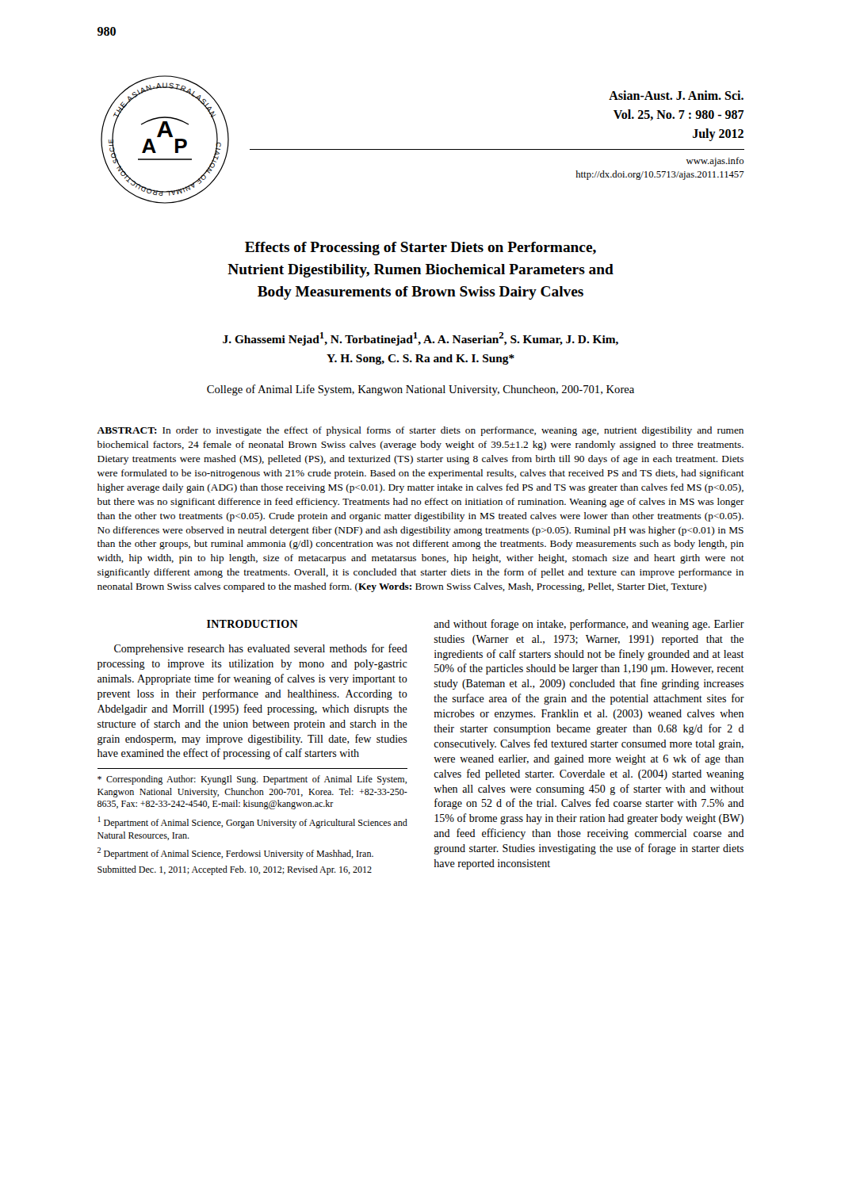980
THE ASIAN-AUSTRALASIAN ASSOCIATION OF ANIMAL PRODUCTION SOCIETIES A A P
Asian-Aust. J. Anim. Sci.
Vol. 25, No. 7 : 980 - 987
July 2012
www.ajas.info
http://dx.doi.org/10.5713/ajas.2011.11457
Effects of Processing of Starter Diets on Performance,
Nutrient Digestibility, Rumen Biochemical Parameters and
Body Measurements of Brown Swiss Dairy Calves
J. Ghassemi Nejad1, N. Torbatinejad1, A. A. Naserian2, S. Kumar, J. D. Kim,
Y. H. Song, C. S. Ra and K. I. Sung*
College of Animal Life System, Kangwon National University, Chuncheon, 200-701, Korea
ABSTRACT: In order to investigate the effect of physical forms of starter diets on performance, weaning age, nutrient digestibility and rumen biochemical factors, 24 female of neonatal Brown Swiss calves (average body weight of 39.5±1.2 kg) were randomly assigned to three treatments. Dietary treatments were mashed (MS), pelleted (PS), and texturized (TS) starter using 8 calves from birth till 90 days of age in each treatment. Diets were formulated to be iso-nitrogenous with 21% crude protein. Based on the experimental results, calves that received PS and TS diets, had significant higher average daily gain (ADG) than those receiving MS (p<0.01). Dry matter intake in calves fed PS and TS was greater than calves fed MS (p<0.05), but there was no significant difference in feed efficiency. Treatments had no effect on initiation of rumination. Weaning age of calves in MS was longer than the other two treatments (p<0.05). Crude protein and organic matter digestibility in MS treated calves were lower than other treatments (p<0.05). No differences were observed in neutral detergent fiber (NDF) and ash digestibility among treatments (p>0.05). Ruminal pH was higher (p<0.01) in MS than the other groups, but ruminal ammonia (g/dl) concentration was not different among the treatments. Body measurements such as body length, pin width, hip width, pin to hip length, size of metacarpus and metatarsus bones, hip height, wither height, stomach size and heart girth were not significantly different among the treatments. Overall, it is concluded that starter diets in the form of pellet and texture can improve performance in neonatal Brown Swiss calves compared to the mashed form. (Key Words: Brown Swiss Calves, Mash, Processing, Pellet, Starter Diet, Texture)
INTRODUCTION
Comprehensive research has evaluated several methods for feed processing to improve its utilization by mono and poly-gastric animals. Appropriate time for weaning of calves is very important to prevent loss in their performance and healthiness. According to Abdelgadir and Morrill (1995) feed processing, which disrupts the structure of starch and the union between protein and starch in the grain endosperm, may improve digestibility. Till date, few studies have examined the effect of processing of calf starters with
* Corresponding Author: KyungIl Sung. Department of Animal Life System, Kangwon National University, Chunchon 200-701, Korea. Tel: +82-33-250-8635, Fax: +82-33-242-4540, E-mail: kisung@kangwon.ac.kr
1 Department of Animal Science, Gorgan University of Agricultural Sciences and Natural Resources, Iran.
2 Department of Animal Science, Ferdowsi University of Mashhad, Iran.
Submitted Dec. 1, 2011; Accepted Feb. 10, 2012; Revised Apr. 16, 2012
and without forage on intake, performance, and weaning age. Earlier studies (Warner et al., 1973; Warner, 1991) reported that the ingredients of calf starters should not be finely grounded and at least 50% of the particles should be larger than 1,190 μm. However, recent study (Bateman et al., 2009) concluded that fine grinding increases the surface area of the grain and the potential attachment sites for microbes or enzymes. Franklin et al. (2003) weaned calves when their starter consumption became greater than 0.68 kg/d for 2 d consecutively. Calves fed textured starter consumed more total grain, were weaned earlier, and gained more weight at 6 wk of age than calves fed pelleted starter. Coverdale et al. (2004) started weaning when all calves were consuming 450 g of starter with and without forage on 52 d of the trial. Calves fed coarse starter with 7.5% and 15% of brome grass hay in their ration had greater body weight (BW) and feed efficiency than those receiving commercial coarse and ground starter. Studies investigating the use of forage in starter diets have reported inconsistent